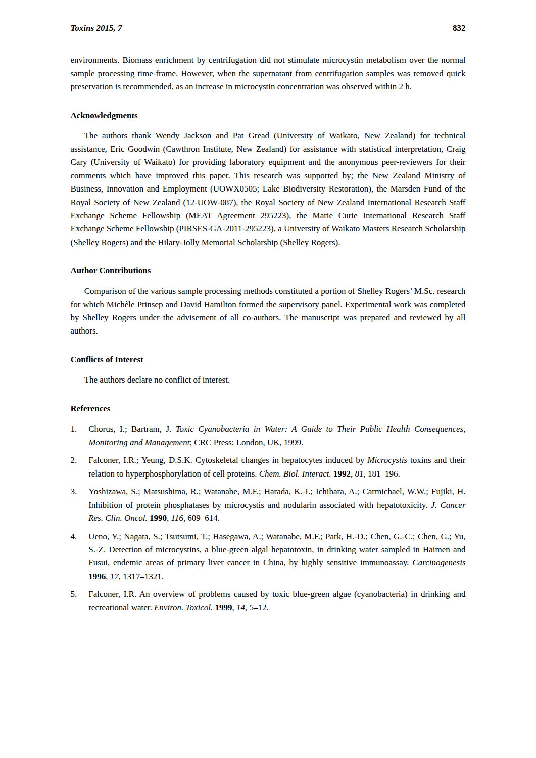Toxins 2015, 7 832
environments. Biomass enrichment by centrifugation did not stimulate microcystin metabolism over the normal sample processing time-frame. However, when the supernatant from centrifugation samples was removed quick preservation is recommended, as an increase in microcystin concentration was observed within 2 h.
Acknowledgments
The authors thank Wendy Jackson and Pat Gread (University of Waikato, New Zealand) for technical assistance, Eric Goodwin (Cawthron Institute, New Zealand) for assistance with statistical interpretation, Craig Cary (University of Waikato) for providing laboratory equipment and the anonymous peer-reviewers for their comments which have improved this paper. This research was supported by; the New Zealand Ministry of Business, Innovation and Employment (UOWX0505; Lake Biodiversity Restoration), the Marsden Fund of the Royal Society of New Zealand (12-UOW-087), the Royal Society of New Zealand International Research Staff Exchange Scheme Fellowship (MEAT Agreement 295223), the Marie Curie International Research Staff Exchange Scheme Fellowship (PIRSES-GA-2011-295223), a University of Waikato Masters Research Scholarship (Shelley Rogers) and the Hilary-Jolly Memorial Scholarship (Shelley Rogers).
Author Contributions
Comparison of the various sample processing methods constituted a portion of Shelley Rogers’ M.Sc. research for which Michèle Prinsep and David Hamilton formed the supervisory panel. Experimental work was completed by Shelley Rogers under the advisement of all co-authors. The manuscript was prepared and reviewed by all authors.
Conflicts of Interest
The authors declare no conflict of interest.
References
Chorus, I.; Bartram, J. Toxic Cyanobacteria in Water: A Guide to Their Public Health Consequences, Monitoring and Management; CRC Press: London, UK, 1999.
Falconer, I.R.; Yeung, D.S.K. Cytoskeletal changes in hepatocytes induced by Microcystis toxins and their relation to hyperphosphorylation of cell proteins. Chem. Biol. Interact. 1992, 81, 181–196.
Yoshizawa, S.; Matsushima, R.; Watanabe, M.F.; Harada, K.-I.; Ichihara, A.; Carmichael, W.W.; Fujiki, H. Inhibition of protein phosphatases by microcystis and nodularin associated with hepatotoxicity. J. Cancer Res. Clin. Oncol. 1990, 116, 609–614.
Ueno, Y.; Nagata, S.; Tsutsumi, T.; Hasegawa, A.; Watanabe, M.F.; Park, H.-D.; Chen, G.-C.; Chen, G.; Yu, S.-Z. Detection of microcystins, a blue-green algal hepatotoxin, in drinking water sampled in Haimen and Fusui, endemic areas of primary liver cancer in China, by highly sensitive immunoassay. Carcinogenesis 1996, 17, 1317–1321.
Falconer, I.R. An overview of problems caused by toxic blue-green algae (cyanobacteria) in drinking and recreational water. Environ. Toxicol. 1999, 14, 5–12.